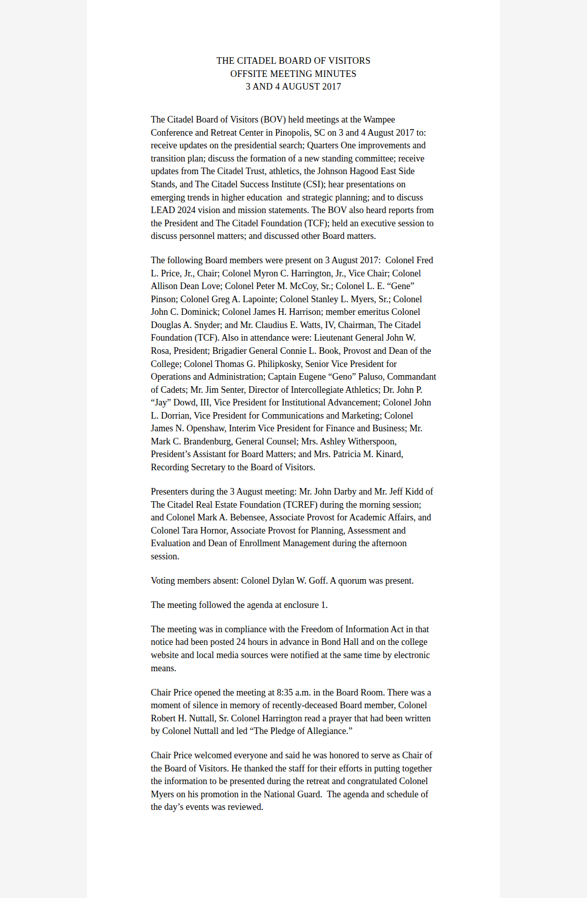THE CITADEL BOARD OF VISITORS OFFSITE MEETING MINUTES 3 AND 4 AUGUST 2017
The Citadel Board of Visitors (BOV) held meetings at the Wampee Conference and Retreat Center in Pinopolis, SC on 3 and 4 August 2017 to: receive updates on the presidential search; Quarters One improvements and transition plan; discuss the formation of a new standing committee; receive updates from The Citadel Trust, athletics, the Johnson Hagood East Side Stands, and The Citadel Success Institute (CSI); hear presentations on emerging trends in higher education and strategic planning; and to discuss LEAD 2024 vision and mission statements. The BOV also heard reports from the President and The Citadel Foundation (TCF); held an executive session to discuss personnel matters; and discussed other Board matters.
The following Board members were present on 3 August 2017: Colonel Fred L. Price, Jr., Chair; Colonel Myron C. Harrington, Jr., Vice Chair; Colonel Allison Dean Love; Colonel Peter M. McCoy, Sr.; Colonel L. E. “Gene” Pinson; Colonel Greg A. Lapointe; Colonel Stanley L. Myers, Sr.; Colonel John C. Dominick; Colonel James H. Harrison; member emeritus Colonel Douglas A. Snyder; and Mr. Claudius E. Watts, IV, Chairman, The Citadel Foundation (TCF). Also in attendance were: Lieutenant General John W. Rosa, President; Brigadier General Connie L. Book, Provost and Dean of the College; Colonel Thomas G. Philipkosky, Senior Vice President for Operations and Administration; Captain Eugene “Geno” Paluso, Commandant of Cadets; Mr. Jim Senter, Director of Intercollegiate Athletics; Dr. John P. “Jay” Dowd, III, Vice President for Institutional Advancement; Colonel John L. Dorrian, Vice President for Communications and Marketing; Colonel James N. Openshaw, Interim Vice President for Finance and Business; Mr. Mark C. Brandenburg, General Counsel; Mrs. Ashley Witherspoon, President’s Assistant for Board Matters; and Mrs. Patricia M. Kinard, Recording Secretary to the Board of Visitors.
Presenters during the 3 August meeting: Mr. John Darby and Mr. Jeff Kidd of The Citadel Real Estate Foundation (TCREF) during the morning session; and Colonel Mark A. Bebensee, Associate Provost for Academic Affairs, and Colonel Tara Hornor, Associate Provost for Planning, Assessment and Evaluation and Dean of Enrollment Management during the afternoon session.
Voting members absent: Colonel Dylan W. Goff. A quorum was present.
The meeting followed the agenda at enclosure 1.
The meeting was in compliance with the Freedom of Information Act in that notice had been posted 24 hours in advance in Bond Hall and on the college website and local media sources were notified at the same time by electronic means.
Chair Price opened the meeting at 8:35 a.m. in the Board Room. There was a moment of silence in memory of recently-deceased Board member, Colonel Robert H. Nuttall, Sr. Colonel Harrington read a prayer that had been written by Colonel Nuttall and led “The Pledge of Allegiance.”
Chair Price welcomed everyone and said he was honored to serve as Chair of the Board of Visitors. He thanked the staff for their efforts in putting together the information to be presented during the retreat and congratulated Colonel Myers on his promotion in the National Guard. The agenda and schedule of the day’s events was reviewed.